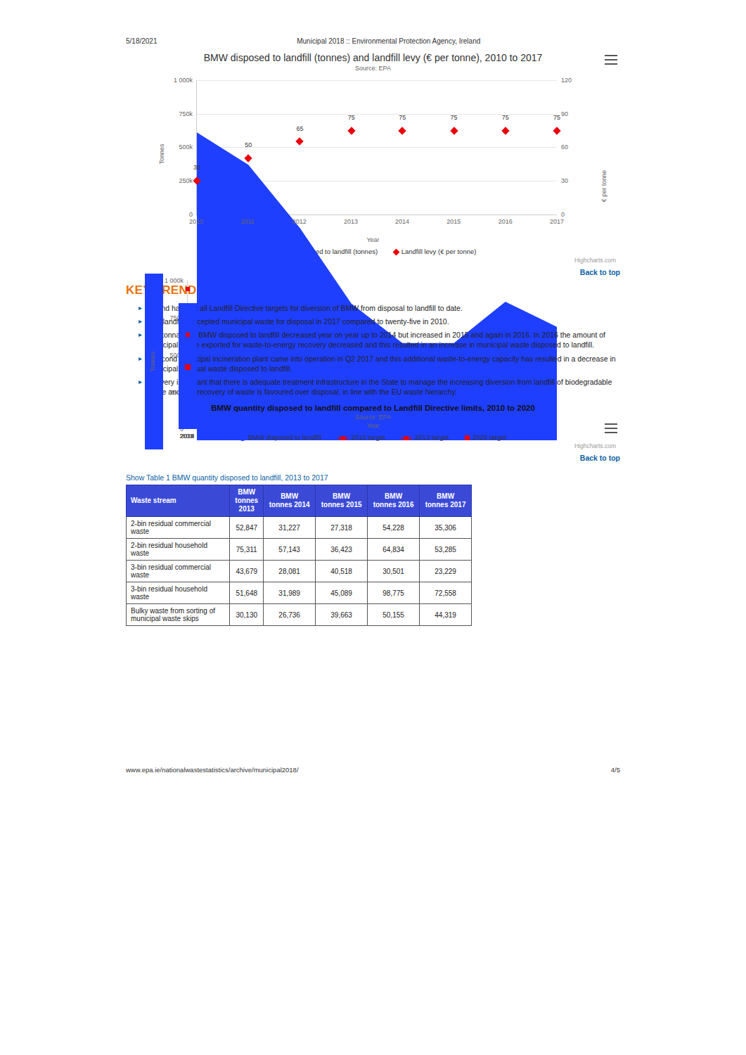5/18/2021
Municipal 2018 :: Environmental Protection Agency, Ireland
BMW disposed to landfill (tonnes) and landfill levy (€ per tonne), 2010 to 2017
Source: EPA
Tonnes
€ per tonne
1 000k
750k
500k
250k
0
120
90
60
30
0
30
50
65
75
75
75
75
75
2010
2011
2012
2013
2014
2015
2016
2017
Year
BMW disposed to landfill (tonnes) Landfill levy (€ per tonne)
Highcharts.com
Back to top
KEY TRENDS
Ireland has met all Landfill Directive targets for diversion of BMW from disposal to landfill to date.
Five landfills accepted municipal waste for disposal in 2017 compared to twenty-five in 2010.
The tonnage of BMW disposed to landfill decreased year on year up to 2014 but increased in 2015 and again in 2016. In 2016 the amount of municipal waste exported for waste-to-energy recovery decreased and this resulted in an increase in municipal waste disposed to landfill.
A second municipal incineration plant came into operation in Q2 2017 and this additional waste-to-energy capacity has resulted in a decrease in municipal residual waste disposed to landfill.
It is very important that there is adequate treatment infrastructure in the State to manage the increasing diversion from landfill of biodegradable waste and that recovery of waste is favoured over disposal, in line with the EU waste hierarchy.
BMW quantity disposed to landfill compared to Landfill Directive limits, 2010 to 2020
Source: EPA
Tonnes
1 000k
750k
500k
250k
0
2010
2011
2012
2013
2014
2015
2016
2017
2018
2019
2020
Year
BMW disposed to landfill 2010 target 2013 target 2020 target
Highcharts.com
Back to top
Show Table 1 BMW quantity disposed to landfill, 2013 to 2017
| Waste stream | BMW tonnes 2013 | BMW tonnes 2014 | BMW tonnes 2015 | BMW tonnes 2016 | BMW tonnes 2017 |
| --- | --- | --- | --- | --- | --- |
| 2-bin residual commercial waste | 52,847 | 31,227 | 27,318 | 54,228 | 35,306 |
| 2-bin residual household waste | 75,311 | 57,143 | 36,423 | 64,834 | 53,285 |
| 3-bin residual commercial waste | 43,679 | 28,081 | 40,518 | 30,501 | 23,229 |
| 3-bin residual household waste | 51,648 | 31,989 | 45,089 | 98,775 | 72,558 |
| Bulky waste from sorting of municipal waste skips | 30,130 | 26,736 | 39,663 | 50,155 | 44,319 |
www.epa.ie/nationalwastestatistics/archive/municipal2018/
4/5